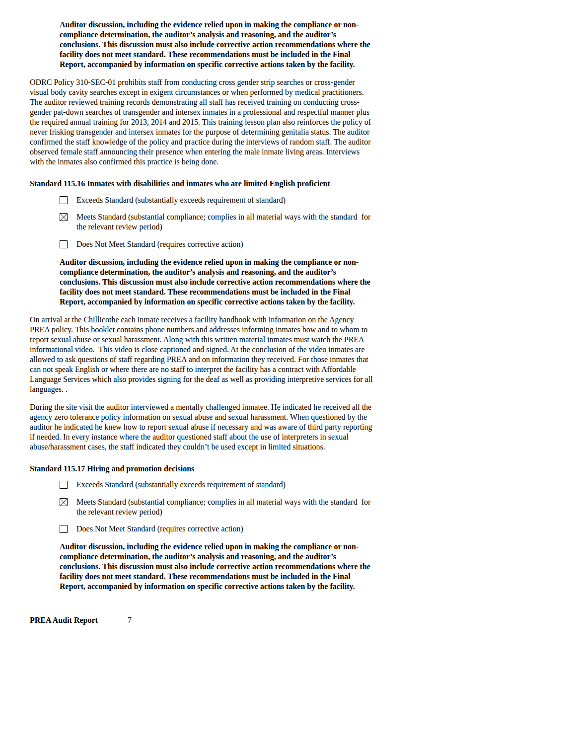Auditor discussion, including the evidence relied upon in making the compliance or non-compliance determination, the auditor’s analysis and reasoning, and the auditor’s conclusions. This discussion must also include corrective action recommendations where the facility does not meet standard. These recommendations must be included in the Final Report, accompanied by information on specific corrective actions taken by the facility.
ODRC Policy 310-SEC-01 prohibits staff from conducting cross gender strip searches or cross-gender visual body cavity searches except in exigent circumstances or when performed by medical practitioners. The auditor reviewed training records demonstrating all staff has received training on conducting cross-gender pat-down searches of transgender and intersex inmates in a professional and respectful manner plus the required annual training for 2013, 2014 and 2015. This training lesson plan also reinforces the policy of never frisking transgender and intersex inmates for the purpose of determining genitalia status. The auditor confirmed the staff knowledge of the policy and practice during the interviews of random staff. The auditor observed female staff announcing their presence when entering the male inmate living areas. Interviews with the inmates also confirmed this practice is being done.
Standard 115.16 Inmates with disabilities and inmates who are limited English proficient
Exceeds Standard (substantially exceeds requirement of standard)
Meets Standard (substantial compliance; complies in all material ways with the standard for the relevant review period)
Does Not Meet Standard (requires corrective action)
Auditor discussion, including the evidence relied upon in making the compliance or non-compliance determination, the auditor’s analysis and reasoning, and the auditor’s conclusions. This discussion must also include corrective action recommendations where the facility does not meet standard. These recommendations must be included in the Final Report, accompanied by information on specific corrective actions taken by the facility.
On arrival at the Chillicothe each inmate receives a facility handbook with information on the Agency PREA policy. This booklet contains phone numbers and addresses informing inmates how and to whom to report sexual abuse or sexual harassment. Along with this written material inmates must watch the PREA informational video. This video is close captioned and signed. At the conclusion of the video inmates are allowed to ask questions of staff regarding PREA and on information they received. For those inmates that can not speak English or where there are no staff to interpret the facility has a contract with Affordable Language Services which also provides signing for the deaf as well as providing interpretive services for all languages. .
During the site visit the auditor interviewed a mentally challenged inmatee. He indicated he received all the agency zero tolerance policy information on sexual abuse and sexual harassment. When questioned by the auditor he indicated he knew how to report sexual abuse if necessary and was aware of third party reporting if needed. In every instance where the auditor questioned staff about the use of interpreters in sexual abuse/harassment cases, the staff indicated they couldn’t be used except in limited situations.
Standard 115.17 Hiring and promotion decisions
Exceeds Standard (substantially exceeds requirement of standard)
Meets Standard (substantial compliance; complies in all material ways with the standard for the relevant review period)
Does Not Meet Standard (requires corrective action)
Auditor discussion, including the evidence relied upon in making the compliance or non-compliance determination, the auditor’s analysis and reasoning, and the auditor’s conclusions. This discussion must also include corrective action recommendations where the facility does not meet standard. These recommendations must be included in the Final Report, accompanied by information on specific corrective actions taken by the facility.
PREA Audit Report 7